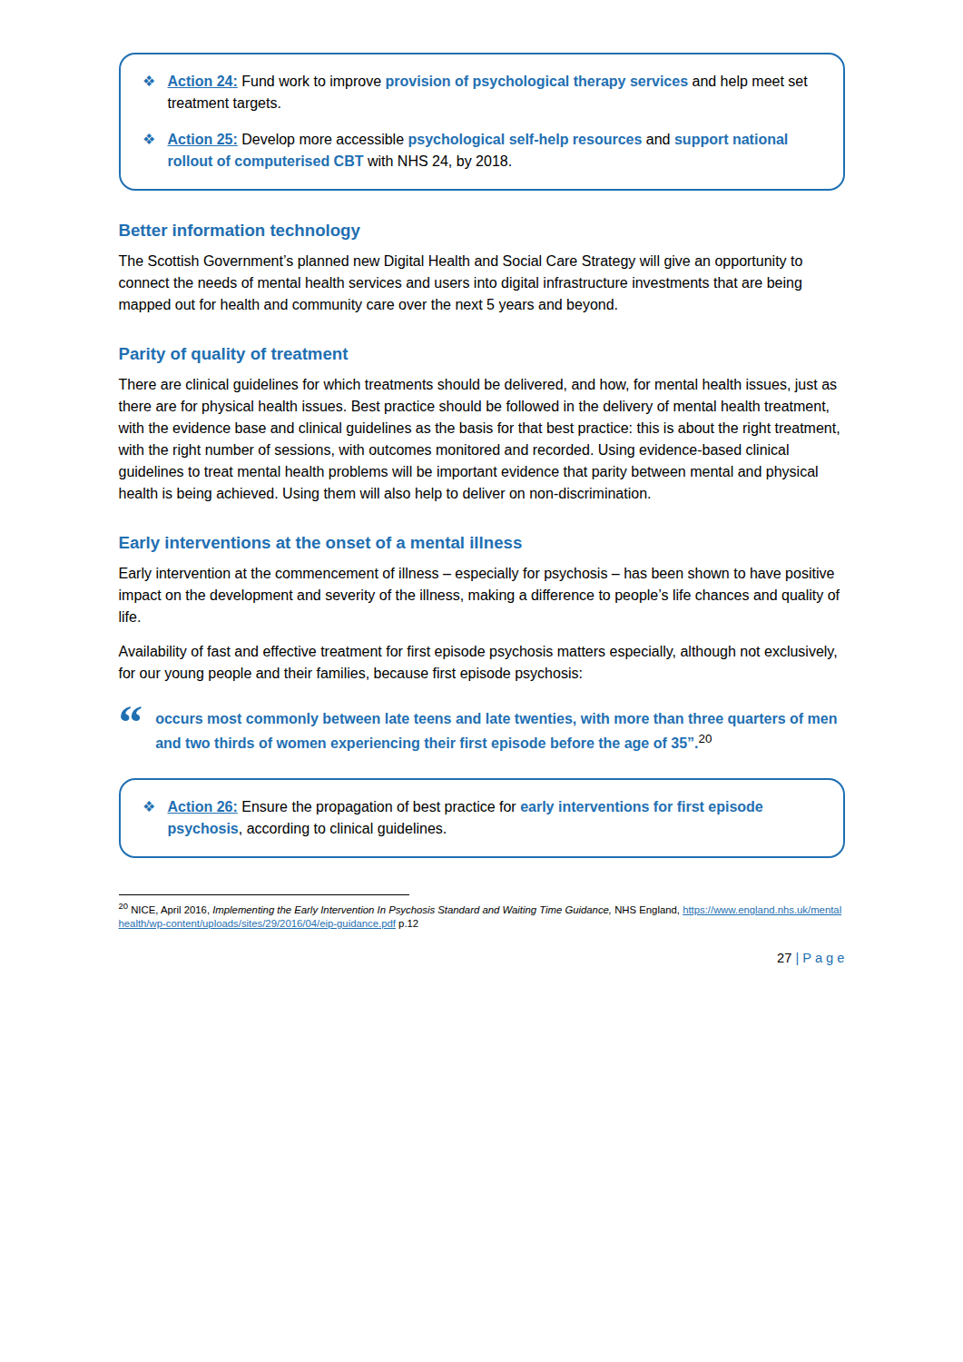Action 24: Fund work to improve provision of psychological therapy services and help meet set treatment targets.
Action 25: Develop more accessible psychological self-help resources and support national rollout of computerised CBT with NHS 24, by 2018.
Better information technology
The Scottish Government’s planned new Digital Health and Social Care Strategy will give an opportunity to connect the needs of mental health services and users into digital infrastructure investments that are being mapped out for health and community care over the next 5 years and beyond.
Parity of quality of treatment
There are clinical guidelines for which treatments should be delivered, and how, for mental health issues, just as there are for physical health issues. Best practice should be followed in the delivery of mental health treatment, with the evidence base and clinical guidelines as the basis for that best practice: this is about the right treatment, with the right number of sessions, with outcomes monitored and recorded. Using evidence-based clinical guidelines to treat mental health problems will be important evidence that parity between mental and physical health is being achieved. Using them will also help to deliver on non-discrimination.
Early interventions at the onset of a mental illness
Early intervention at the commencement of illness – especially for psychosis – has been shown to have positive impact on the development and severity of the illness, making a difference to people’s life chances and quality of life.
Availability of fast and effective treatment for first episode psychosis matters especially, although not exclusively, for our young people and their families, because first episode psychosis:
“
occurs most commonly between late teens and late twenties, with more than three quarters of men and two thirds of women experiencing their first episode before the age of 35”.20
Action 26: Ensure the propagation of best practice for early interventions for first episode psychosis, according to clinical guidelines.
20 NICE, April 2016, Implementing the Early Intervention In Psychosis Standard and Waiting Time Guidance, NHS England, https://www.england.nhs.uk/mentalhealth/wp-content/uploads/sites/29/2016/04/eip-guidance.pdf p.12
27 | P a g e